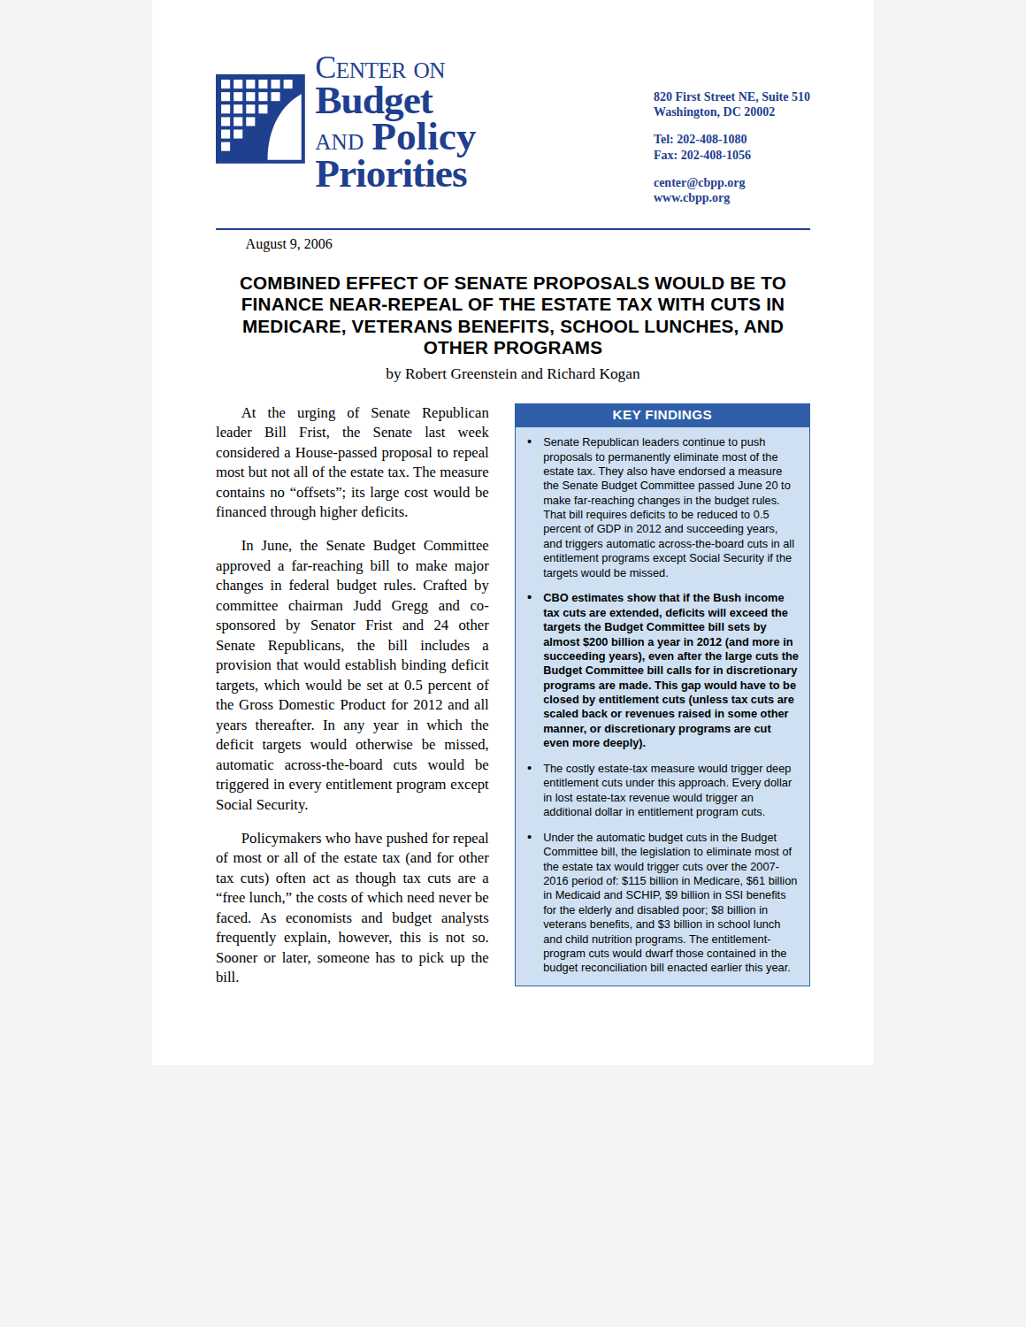CENTER ON
Budget
AND Policy
Priorities
820 First Street NE, Suite 510
Washington, DC 20002
Tel: 202-408-1080
Fax: 202-408-1056
center@cbpp.org
www.cbpp.org
August 9, 2006
COMBINED EFFECT OF SENATE PROPOSALS WOULD BE TO FINANCE NEAR-REPEAL OF THE ESTATE TAX WITH CUTS IN MEDICARE, VETERANS BENEFITS, SCHOOL LUNCHES, AND OTHER PROGRAMS
by Robert Greenstein and Richard Kogan
At the urging of Senate Republican leader Bill Frist, the Senate last week considered a House-passed proposal to repeal most but not all of the estate tax. The measure contains no “offsets”; its large cost would be financed through higher deficits.
In June, the Senate Budget Committee approved a far-reaching bill to make major changes in federal budget rules. Crafted by committee chairman Judd Gregg and co-sponsored by Senator Frist and 24 other Senate Republicans, the bill includes a provision that would establish binding deficit targets, which would be set at 0.5 percent of the Gross Domestic Product for 2012 and all years thereafter. In any year in which the deficit targets would otherwise be missed, automatic across-the-board cuts would be triggered in every entitlement program except Social Security.
Policymakers who have pushed for repeal of most or all of the estate tax (and for other tax cuts) often act as though tax cuts are a “free lunch,” the costs of which need never be faced. As economists and budget analysts frequently explain, however, this is not so. Sooner or later, someone has to pick up the bill.
KEY FINDINGS
Senate Republican leaders continue to push proposals to permanently eliminate most of the estate tax. They also have endorsed a measure the Senate Budget Committee passed June 20 to make far-reaching changes in the budget rules. That bill requires deficits to be reduced to 0.5 percent of GDP in 2012 and succeeding years, and triggers automatic across-the-board cuts in all entitlement programs except Social Security if the targets would be missed.
CBO estimates show that if the Bush income tax cuts are extended, deficits will exceed the targets the Budget Committee bill sets by almost $200 billion a year in 2012 (and more in succeeding years), even after the large cuts the Budget Committee bill calls for in discretionary programs are made. This gap would have to be closed by entitlement cuts (unless tax cuts are scaled back or revenues raised in some other manner, or discretionary programs are cut even more deeply).
The costly estate-tax measure would trigger deep entitlement cuts under this approach. Every dollar in lost estate-tax revenue would trigger an additional dollar in entitlement program cuts.
Under the automatic budget cuts in the Budget Committee bill, the legislation to eliminate most of the estate tax would trigger cuts over the 2007-2016 period of: $115 billion in Medicare, $61 billion in Medicaid and SCHIP, $9 billion in SSI benefits for the elderly and disabled poor; $8 billion in veterans benefits, and $3 billion in school lunch and child nutrition programs. The entitlement-program cuts would dwarf those contained in the budget reconciliation bill enacted earlier this year.